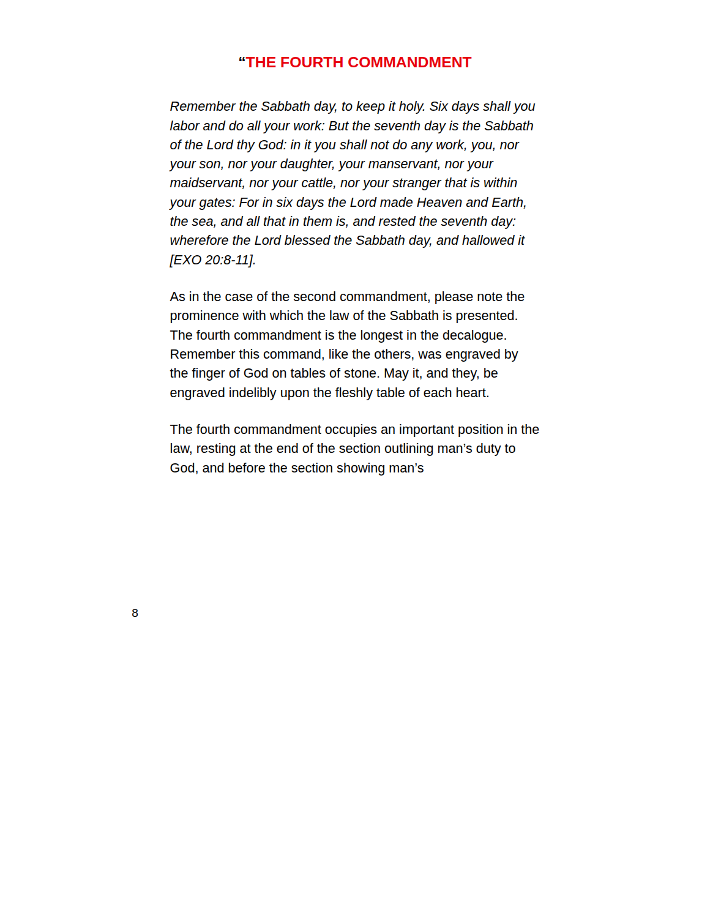“THE FOURTH COMMANDMENT
Remember the Sabbath day, to keep it holy. Six days shall you labor and do all your work: But the seventh day is the Sabbath of the Lord thy God: in it you shall not do any work, you, nor your son, nor your daughter, your manservant, nor your maidservant, nor your cattle, nor your stranger that is within your gates: For in six days the Lord made Heaven and Earth, the sea, and all that in them is, and rested the seventh day: wherefore the Lord blessed the Sabbath day, and hallowed it [EXO 20:8-11].
As in the case of the second commandment, please note the prominence with which the law of the Sabbath is presented. The fourth commandment is the longest in the decalogue. Remember this command, like the others, was engraved by the finger of God on tables of stone. May it, and they, be engraved indelibly upon the fleshly table of each heart.
The fourth commandment occupies an important position in the law, resting at the end of the section outlining man’s duty to God, and before the section showing man’s
8